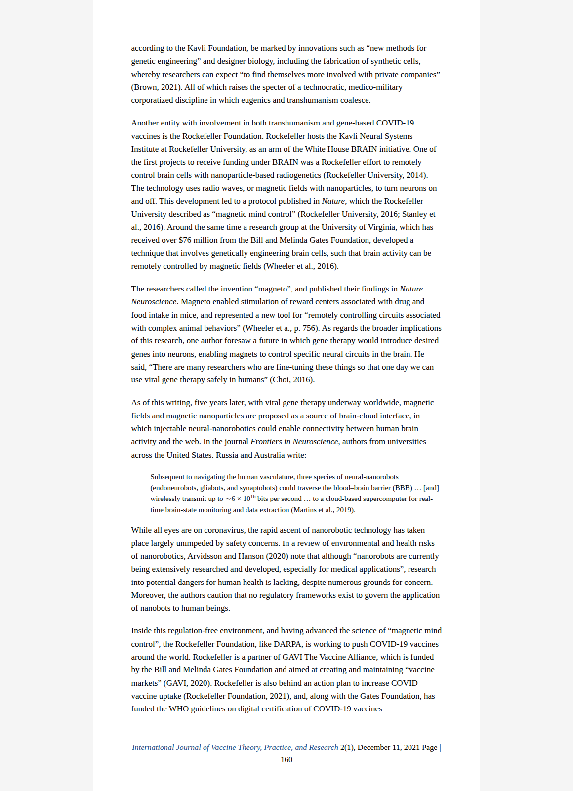according to the Kavli Foundation, be marked by innovations such as “new methods for genetic engineering” and designer biology, including the fabrication of synthetic cells, whereby researchers can expect “to find themselves more involved with private companies” (Brown, 2021). All of which raises the specter of a technocratic, medico-military corporatized discipline in which eugenics and transhumanism coalesce.
Another entity with involvement in both transhumanism and gene-based COVID-19 vaccines is the Rockefeller Foundation. Rockefeller hosts the Kavli Neural Systems Institute at Rockefeller University, as an arm of the White House BRAIN initiative. One of the first projects to receive funding under BRAIN was a Rockefeller effort to remotely control brain cells with nanoparticle-based radiogenetics (Rockefeller University, 2014). The technology uses radio waves, or magnetic fields with nanoparticles, to turn neurons on and off. This development led to a protocol published in Nature, which the Rockefeller University described as “magnetic mind control” (Rockefeller University, 2016; Stanley et al., 2016). Around the same time a research group at the University of Virginia, which has received over $76 million from the Bill and Melinda Gates Foundation, developed a technique that involves genetically engineering brain cells, such that brain activity can be remotely controlled by magnetic fields (Wheeler et al., 2016).
The researchers called the invention “magneto”, and published their findings in Nature Neuroscience. Magneto enabled stimulation of reward centers associated with drug and food intake in mice, and represented a new tool for “remotely controlling circuits associated with complex animal behaviors” (Wheeler et a., p. 756). As regards the broader implications of this research, one author foresaw a future in which gene therapy would introduce desired genes into neurons, enabling magnets to control specific neural circuits in the brain. He said, “There are many researchers who are fine-tuning these things so that one day we can use viral gene therapy safely in humans” (Choi, 2016).
As of this writing, five years later, with viral gene therapy underway worldwide, magnetic fields and magnetic nanoparticles are proposed as a source of brain-cloud interface, in which injectable neural-nanorobotics could enable connectivity between human brain activity and the web. In the journal Frontiers in Neuroscience, authors from universities across the United States, Russia and Australia write:
Subsequent to navigating the human vasculature, three species of neural-nanorobots (endoneurobots, gliabots, and synaptobots) could traverse the blood–brain barrier (BBB) … [and] wirelessly transmit up to ∼6 × 1016 bits per second … to a cloud-based supercomputer for real-time brain-state monitoring and data extraction (Martins et al., 2019).
While all eyes are on coronavirus, the rapid ascent of nanorobotic technology has taken place largely unimpeded by safety concerns. In a review of environmental and health risks of nanorobotics, Arvidsson and Hanson (2020) note that although “nanorobots are currently being extensively researched and developed, especially for medical applications”, research into potential dangers for human health is lacking, despite numerous grounds for concern. Moreover, the authors caution that no regulatory frameworks exist to govern the application of nanobots to human beings.
Inside this regulation-free environment, and having advanced the science of “magnetic mind control”, the Rockefeller Foundation, like DARPA, is working to push COVID-19 vaccines around the world. Rockefeller is a partner of GAVI The Vaccine Alliance, which is funded by the Bill and Melinda Gates Foundation and aimed at creating and maintaining “vaccine markets” (GAVI, 2020). Rockefeller is also behind an action plan to increase COVID vaccine uptake (Rockefeller Foundation, 2021), and, along with the Gates Foundation, has funded the WHO guidelines on digital certification of COVID-19 vaccines
International Journal of Vaccine Theory, Practice, and Research 2(1), December 11, 2021 Page | 160